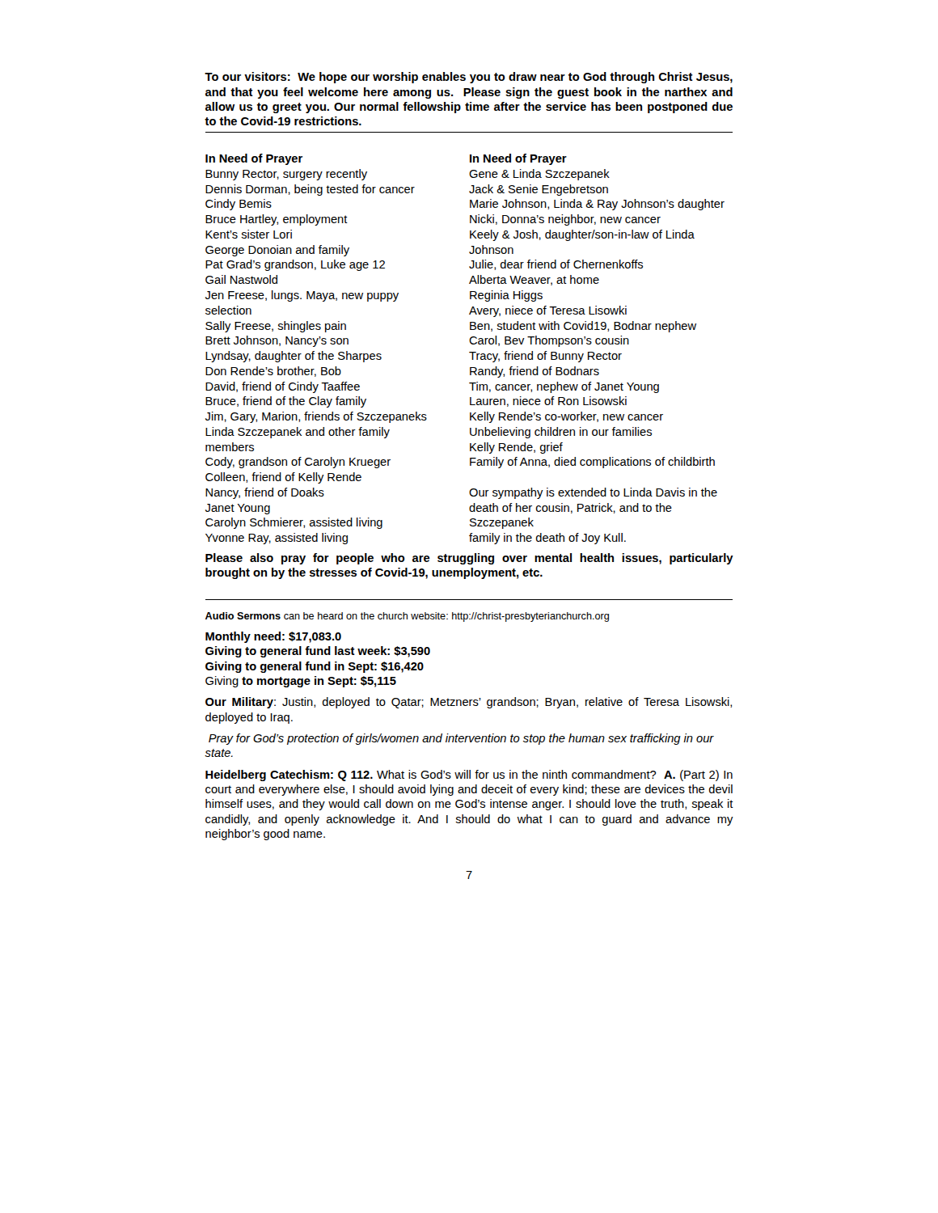To our visitors: We hope our worship enables you to draw near to God through Christ Jesus, and that you feel welcome here among us. Please sign the guest book in the narthex and allow us to greet you. Our normal fellowship time after the service has been postponed due to the Covid-19 restrictions.
| In Need of Prayer Bunny Rector, surgery recently Dennis Dorman, being tested for cancer Cindy Bemis Bruce Hartley, employment Kent’s sister Lori George Donoian and family Pat Grad’s grandson, Luke age 12 Gail Nastwold Jen Freese, lungs. Maya, new puppy selection Sally Freese, shingles pain Brett Johnson, Nancy’s son Lyndsay, daughter of the Sharpes Don Rende’s brother, Bob David, friend of Cindy Taaffee Bruce, friend of the Clay family Jim, Gary, Marion, friends of Szczepaneks Linda Szczepanek and other family members Cody, grandson of Carolyn Krueger Colleen, friend of Kelly Rende Nancy, friend of Doaks Janet Young Carolyn Schmierer, assisted living Yvonne Ray, assisted living | In Need of Prayer Gene & Linda Szczepanek Jack & Senie Engebretson Marie Johnson, Linda & Ray Johnson’s daughter Nicki, Donna’s neighbor, new cancer Keely & Josh, daughter/son-in-law of Linda Johnson Julie, dear friend of Chernenkoffs Alberta Weaver, at home Reginia Higgs Avery, niece of Teresa Lisowki Ben, student with Covid19, Bodnar nephew Carol, Bev Thompson’s cousin Tracy, friend of Bunny Rector Randy, friend of Bodnars Tim, cancer, nephew of Janet Young Lauren, niece of Ron Lisowski Kelly Rende’s co-worker, new cancer Unbelieving children in our families Kelly Rende, grief Family of Anna, died complications of childbirth Our sympathy is extended to Linda Davis in the death of her cousin, Patrick, and to the Szczepanek family in the death of Joy Kull. |
Please also pray for people who are struggling over mental health issues, particularly brought on by the stresses of Covid-19, unemployment, etc.
Audio Sermons can be heard on the church website: http://christ-presbyterianchurch.org
Monthly need: $17,083.0 Giving to general fund last week: $3,590 Giving to general fund in Sept: $16,420 Giving to mortgage in Sept: $5,115
Our Military: Justin, deployed to Qatar; Metzners’ grandson; Bryan, relative of Teresa Lisowski, deployed to Iraq.
Pray for God’s protection of girls/women and intervention to stop the human sex trafficking in our state.
Heidelberg Catechism: Q 112. What is God’s will for us in the ninth commandment? A. (Part 2) In court and everywhere else, I should avoid lying and deceit of every kind; these are devices the devil himself uses, and they would call down on me God’s intense anger. I should love the truth, speak it candidly, and openly acknowledge it. And I should do what I can to guard and advance my neighbor’s good name.
7